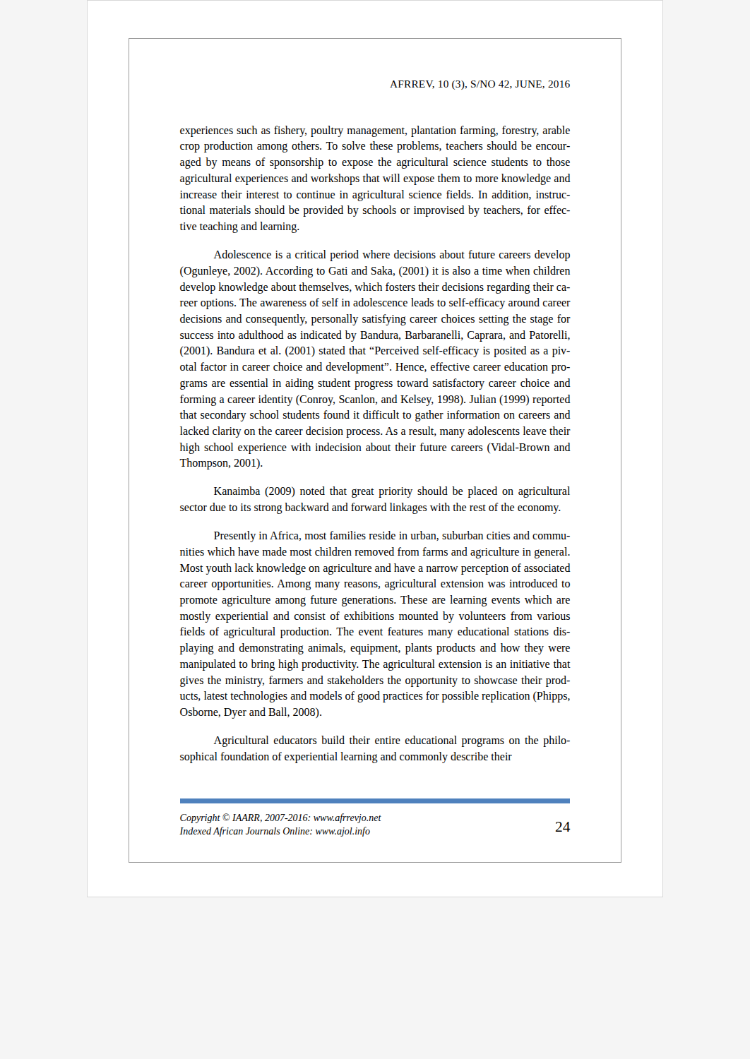AFRREV, 10 (3), S/NO 42, JUNE, 2016
experiences such as fishery, poultry management, plantation farming, forestry, arable crop production among others. To solve these problems, teachers should be encouraged by means of sponsorship to expose the agricultural science students to those agricultural experiences and workshops that will expose them to more knowledge and increase their interest to continue in agricultural science fields. In addition, instructional materials should be provided by schools or improvised by teachers, for effective teaching and learning.
Adolescence is a critical period where decisions about future careers develop (Ogunleye, 2002). According to Gati and Saka, (2001) it is also a time when children develop knowledge about themselves, which fosters their decisions regarding their career options. The awareness of self in adolescence leads to self-efficacy around career decisions and consequently, personally satisfying career choices setting the stage for success into adulthood as indicated by Bandura, Barbaranelli, Caprara, and Patorelli, (2001). Bandura et al. (2001) stated that “Perceived self-efficacy is posited as a pivotal factor in career choice and development”. Hence, effective career education programs are essential in aiding student progress toward satisfactory career choice and forming a career identity (Conroy, Scanlon, and Kelsey, 1998). Julian (1999) reported that secondary school students found it difficult to gather information on careers and lacked clarity on the career decision process. As a result, many adolescents leave their high school experience with indecision about their future careers (Vidal-Brown and Thompson, 2001).
Kanaimba (2009) noted that great priority should be placed on agricultural sector due to its strong backward and forward linkages with the rest of the economy.
Presently in Africa, most families reside in urban, suburban cities and communities which have made most children removed from farms and agriculture in general. Most youth lack knowledge on agriculture and have a narrow perception of associated career opportunities. Among many reasons, agricultural extension was introduced to promote agriculture among future generations. These are learning events which are mostly experiential and consist of exhibitions mounted by volunteers from various fields of agricultural production. The event features many educational stations displaying and demonstrating animals, equipment, plants products and how they were manipulated to bring high productivity. The agricultural extension is an initiative that gives the ministry, farmers and stakeholders the opportunity to showcase their products, latest technologies and models of good practices for possible replication (Phipps, Osborne, Dyer and Ball, 2008).
Agricultural educators build their entire educational programs on the philosophical foundation of experiential learning and commonly describe their
Copyright © IAARR, 2007-2016: www.afrrevjo.net
Indexed African Journals Online: www.ajol.info
24